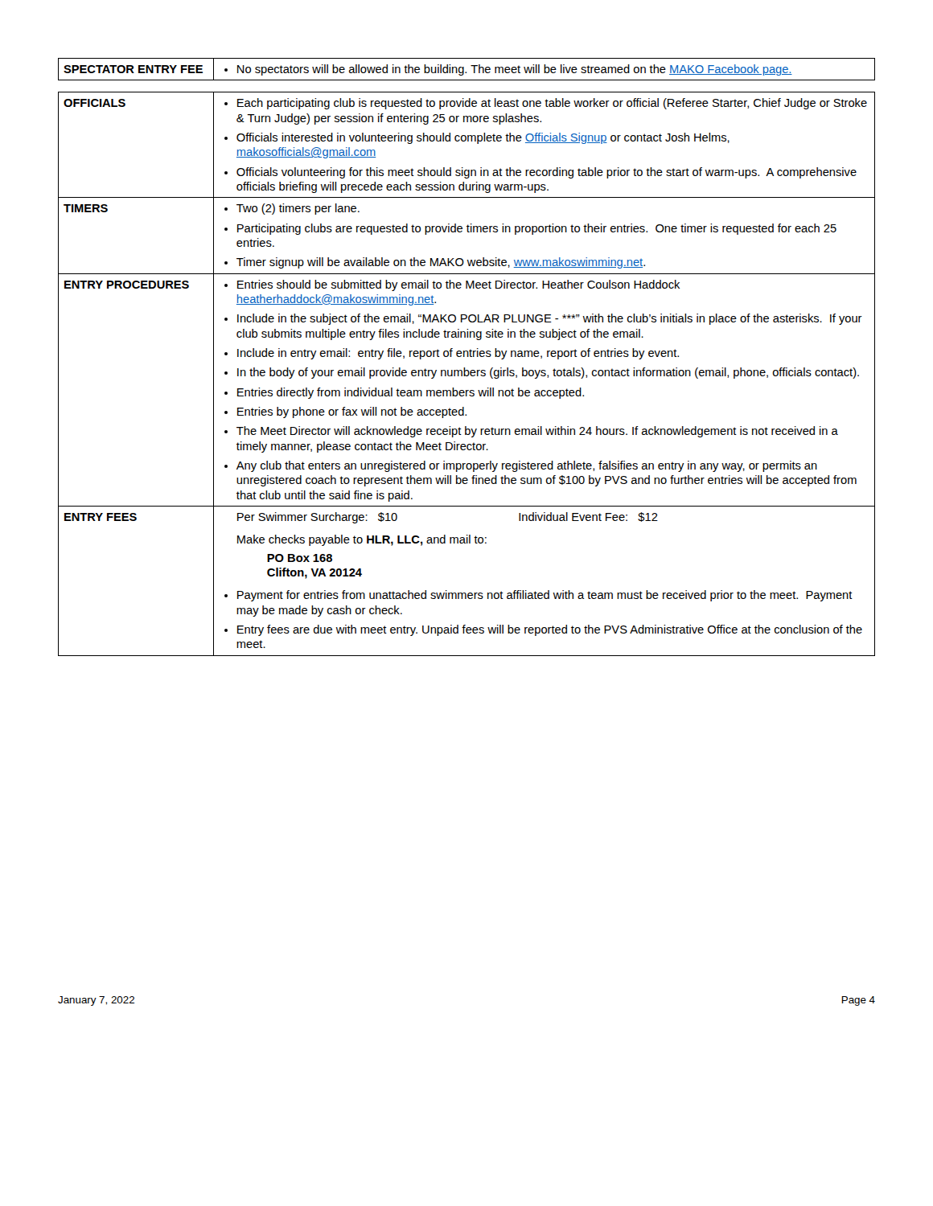| SPECTATOR ENTRY FEE | No spectators will be allowed in the building. The meet will be live streamed on the MAKO Facebook page. |
| OFFICIALS | Each participating club is requested to provide at least one table worker or official (Referee Starter, Chief Judge or Stroke & Turn Judge) per session if entering 25 or more splashes. Officials interested in volunteering should complete the Officials Signup or contact Josh Helms, makosofficials@gmail.com Officials volunteering for this meet should sign in at the recording table prior to the start of warm-ups. A comprehensive officials briefing will precede each session during warm-ups. |
| TIMERS | Two (2) timers per lane. Participating clubs are requested to provide timers in proportion to their entries. One timer is requested for each 25 entries. Timer signup will be available on the MAKO website, www.makoswimming.net . |
| ENTRY PROCEDURES | Entries should be submitted by email to the Meet Director. Heather Coulson Haddock heatherhaddock@makoswimming.net . Include in the subject of the email, “MAKO POLAR PLUNGE - ***” with the club’s initials in place of the asterisks. If your club submits multiple entry files include training site in the subject of the email. Include in entry email: entry file, report of entries by name, report of entries by event. In the body of your email provide entry numbers (girls, boys, totals), contact information (email, phone, officials contact). Entries directly from individual team members will not be accepted. Entries by phone or fax will not be accepted. The Meet Director will acknowledge receipt by return email within 24 hours. If acknowledgement is not received in a timely manner, please contact the Meet Director. Any club that enters an unregistered or improperly registered athlete, falsifies an entry in any way, or permits an unregistered coach to represent them will be fined the sum of $100 by PVS and no further entries will be accepted from that club until the said fine is paid. |
| ENTRY FEES | Per Swimmer Surcharge: $10 Individual Event Fee: $12 Make checks payable to HLR, LLC, and mail to: PO Box 168 Clifton, VA 20124 Payment for entries from unattached swimmers not affiliated with a team must be received prior to the meet. Payment may be made by cash or check. Entry fees are due with meet entry. Unpaid fees will be reported to the PVS Administrative Office at the conclusion of the meet. |
January 7, 2022 Page 4